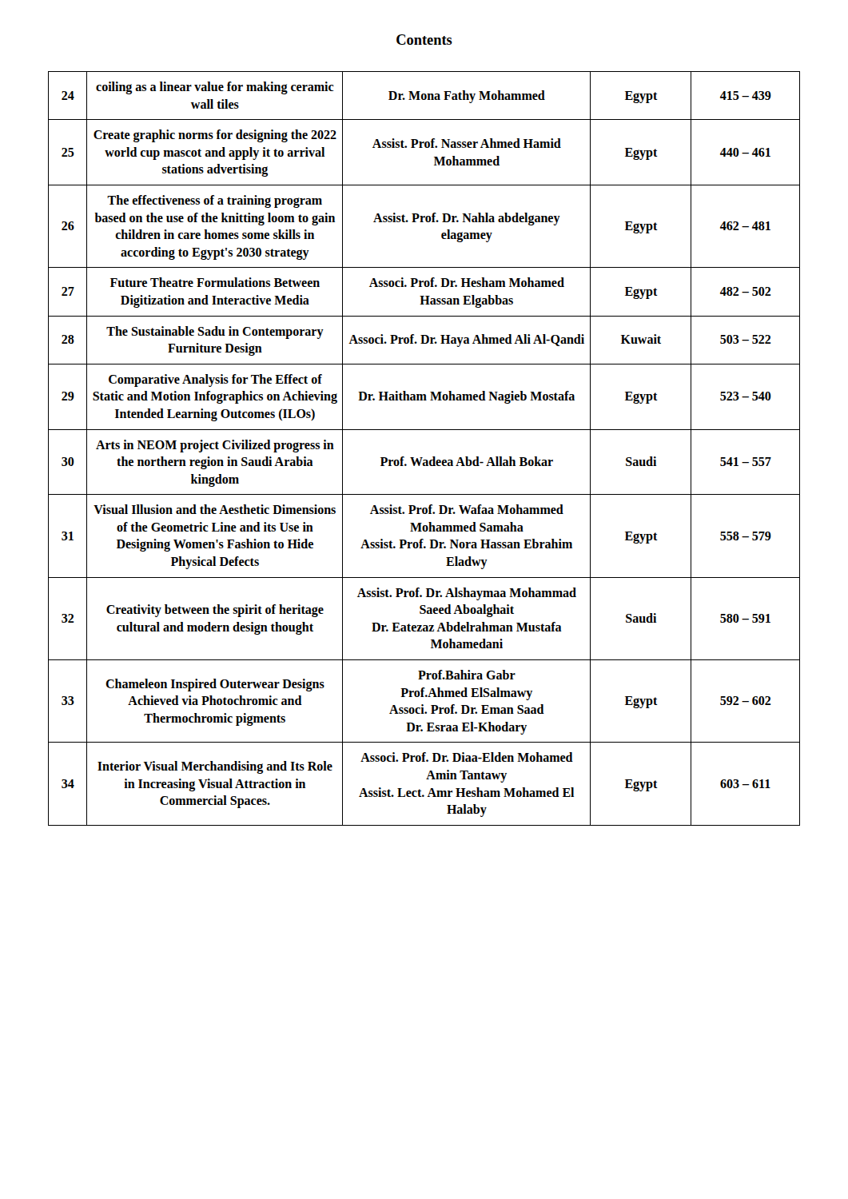Contents
| 24 | coiling as a linear value for making ceramic wall tiles | Dr. Mona Fathy Mohammed | Egypt | 415 – 439 |
| 25 | Create graphic norms for designing the 2022 world cup mascot and apply it to arrival stations advertising | Assist. Prof. Nasser Ahmed Hamid Mohammed | Egypt | 440 – 461 |
| 26 | The effectiveness of a training program based on the use of the knitting loom to gain children in care homes some skills in according to Egypt's 2030 strategy | Assist. Prof. Dr. Nahla abdelganey elagamey | Egypt | 462 – 481 |
| 27 | Future Theatre Formulations Between Digitization and Interactive Media | Associ. Prof. Dr. Hesham Mohamed Hassan Elgabbas | Egypt | 482 – 502 |
| 28 | The Sustainable Sadu in Contemporary Furniture Design | Associ. Prof. Dr. Haya Ahmed Ali Al-Qandi | Kuwait | 503 – 522 |
| 29 | Comparative Analysis for The Effect of Static and Motion Infographics on Achieving Intended Learning Outcomes (ILOs) | Dr. Haitham Mohamed Nagieb Mostafa | Egypt | 523 – 540 |
| 30 | Arts in NEOM project Civilized progress in the northern region in Saudi Arabia kingdom | Prof. Wadeea Abd- Allah Bokar | Saudi | 541 – 557 |
| 31 | Visual Illusion and the Aesthetic Dimensions of the Geometric Line and its Use in Designing Women's Fashion to Hide Physical Defects | Assist. Prof. Dr. Wafaa Mohammed Mohammed Samaha Assist. Prof. Dr. Nora Hassan Ebrahim Eladwy | Egypt | 558 – 579 |
| 32 | Creativity between the spirit of heritage cultural and modern design thought | Assist. Prof. Dr. Alshaymaa Mohammad Saeed Aboalghait Dr. Eatezaz Abdelrahman Mustafa Mohamedani | Saudi | 580 – 591 |
| 33 | Chameleon Inspired Outerwear Designs Achieved via Photochromic and Thermochromic pigments | Prof.Bahira Gabr Prof.Ahmed ElSalmawy Associ. Prof. Dr. Eman Saad Dr. Esraa El-Khodary | Egypt | 592 – 602 |
| 34 | Interior Visual Merchandising and Its Role in Increasing Visual Attraction in Commercial Spaces. | Associ. Prof. Dr. Diaa-Elden Mohamed Amin Tantawy Assist. Lect. Amr Hesham Mohamed El Halaby | Egypt | 603 – 611 |